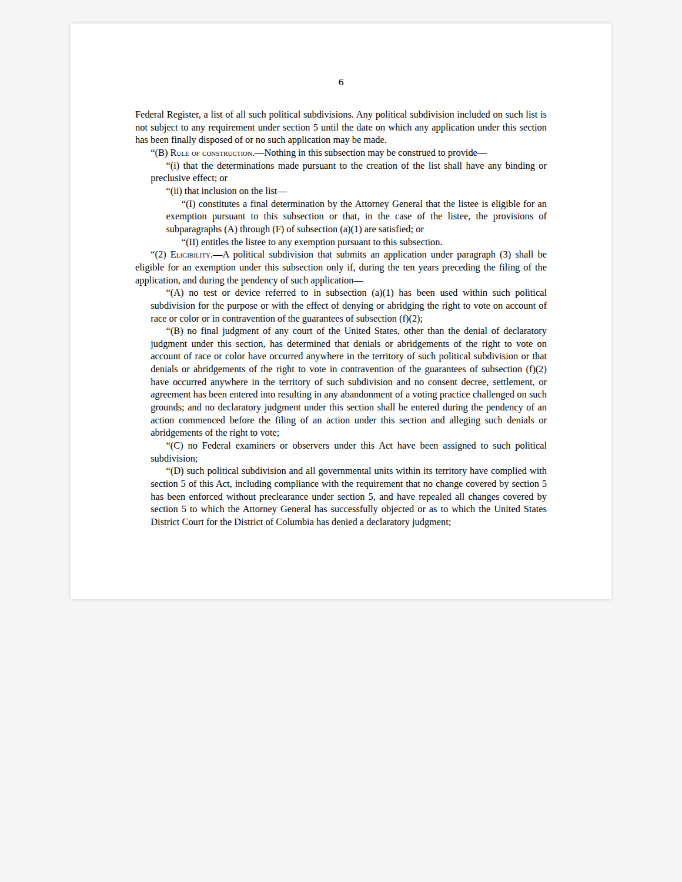6
Federal Register, a list of all such political subdivisions. Any political subdivision included on such list is not subject to any requirement under section 5 until the date on which any application under this section has been finally disposed of or no such application may be made.
“(B) Rule of construction.—Nothing in this subsection may be construed to provide—
“(i) that the determinations made pursuant to the creation of the list shall have any binding or preclusive effect; or
“(ii) that inclusion on the list—
“(I) constitutes a final determination by the Attorney General that the listee is eligible for an exemption pursuant to this subsection or that, in the case of the listee, the provisions of subparagraphs (A) through (F) of subsection (a)(1) are satisfied; or
“(II) entitles the listee to any exemption pursuant to this subsection.
“(2) Eligibility.—A political subdivision that submits an application under paragraph (3) shall be eligible for an exemption under this subsection only if, during the ten years preceding the filing of the application, and during the pendency of such application—
“(A) no test or device referred to in subsection (a)(1) has been used within such political subdivision for the purpose or with the effect of denying or abridging the right to vote on account of race or color or in contravention of the guarantees of subsection (f)(2);
“(B) no final judgment of any court of the United States, other than the denial of declaratory judgment under this section, has determined that denials or abridgements of the right to vote on account of race or color have occurred anywhere in the territory of such political subdivision or that denials or abridgements of the right to vote in contravention of the guarantees of subsection (f)(2) have occurred anywhere in the territory of such subdivision and no consent decree, settlement, or agreement has been entered into resulting in any abandonment of a voting practice challenged on such grounds; and no declaratory judgment under this section shall be entered during the pendency of an action commenced before the filing of an action under this section and alleging such denials or abridgements of the right to vote;
“(C) no Federal examiners or observers under this Act have been assigned to such political subdivision;
“(D) such political subdivision and all governmental units within its territory have complied with section 5 of this Act, including compliance with the requirement that no change covered by section 5 has been enforced without preclearance under section 5, and have repealed all changes covered by section 5 to which the Attorney General has successfully objected or as to which the United States District Court for the District of Columbia has denied a declaratory judgment;